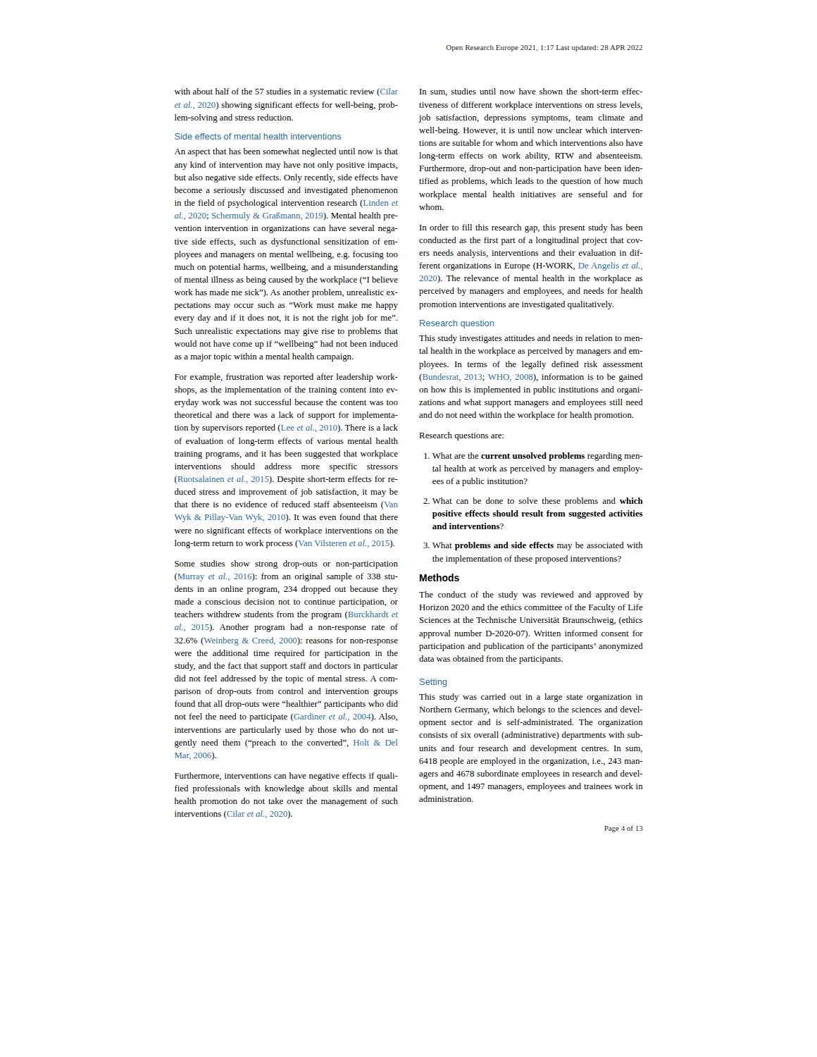Open Research Europe 2021, 1:17 Last updated: 28 APR 2022
with about half of the 57 studies in a systematic review (Cilar et al., 2020) showing significant effects for well-being, problem-solving and stress reduction.
Side effects of mental health interventions
An aspect that has been somewhat neglected until now is that any kind of intervention may have not only positive impacts, but also negative side effects. Only recently, side effects have become a seriously discussed and investigated phenomenon in the field of psychological intervention research (Linden et al., 2020; Schermuly & Graßmann, 2019). Mental health prevention intervention in organizations can have several negative side effects, such as dysfunctional sensitization of employees and managers on mental wellbeing, e.g. focusing too much on potential harms, wellbeing, and a misunderstanding of mental illness as being caused by the workplace (“I believe work has made me sick”). As another problem, unrealistic expectations may occur such as “Work must make me happy every day and if it does not, it is not the right job for me”. Such unrealistic expectations may give rise to problems that would not have come up if “wellbeing” had not been induced as a major topic within a mental health campaign.
For example, frustration was reported after leadership workshops, as the implementation of the training content into everyday work was not successful because the content was too theoretical and there was a lack of support for implementation by supervisors reported (Lee et al., 2010). There is a lack of evaluation of long-term effects of various mental health training programs, and it has been suggested that workplace interventions should address more specific stressors (Ruotsalainen et al., 2015). Despite short-term effects for reduced stress and improvement of job satisfaction, it may be that there is no evidence of reduced staff absenteeism (Van Wyk & Pillay-Van Wyk, 2010). It was even found that there were no significant effects of workplace interventions on the long-term return to work process (Van Vilsteren et al., 2015).
Some studies show strong drop-outs or non-participation (Murray et al., 2016): from an original sample of 338 students in an online program, 234 dropped out because they made a conscious decision not to continue participation, or teachers withdrew students from the program (Burckhardt et al., 2015). Another program had a non-response rate of 32.6% (Weinberg & Creed, 2000): reasons for non-response were the additional time required for participation in the study, and the fact that support staff and doctors in particular did not feel addressed by the topic of mental stress. A comparison of drop-outs from control and intervention groups found that all drop-outs were “healthier” participants who did not feel the need to participate (Gardiner et al., 2004). Also, interventions are particularly used by those who do not urgently need them (“preach to the converted”, Holt & Del Mar, 2006).
Furthermore, interventions can have negative effects if qualified professionals with knowledge about skills and mental health promotion do not take over the management of such interventions (Cilar et al., 2020).
In sum, studies until now have shown the short-term effectiveness of different workplace interventions on stress levels, job satisfaction, depressions symptoms, team climate and well-being. However, it is until now unclear which interventions are suitable for whom and which interventions also have long-term effects on work ability, RTW and absenteeism. Furthermore, drop-out and non-participation have been identified as problems, which leads to the question of how much workplace mental health initiatives are senseful and for whom.
In order to fill this research gap, this present study has been conducted as the first part of a longitudinal project that covers needs analysis, interventions and their evaluation in different organizations in Europe (H-WORK, De Angelis et al., 2020). The relevance of mental health in the workplace as perceived by managers and employees, and needs for health promotion interventions are investigated qualitatively.
Research question
This study investigates attitudes and needs in relation to mental health in the workplace as perceived by managers and employees. In terms of the legally defined risk assessment (Bundesrat, 2013; WHO, 2008), information is to be gained on how this is implemented in public institutions and organizations and what support managers and employees still need and do not need within the workplace for health promotion.
Research questions are:
What are the current unsolved problems regarding mental health at work as perceived by managers and employees of a public institution?
What can be done to solve these problems and which positive effects should result from suggested activities and interventions?
What problems and side effects may be associated with the implementation of these proposed interventions?
Methods
The conduct of the study was reviewed and approved by Horizon 2020 and the ethics committee of the Faculty of Life Sciences at the Technische Universität Braunschweig, (ethics approval number D-2020-07). Written informed consent for participation and publication of the participants’ anonymized data was obtained from the participants.
Setting
This study was carried out in a large state organization in Northern Germany, which belongs to the sciences and development sector and is self-administrated. The organization consists of six overall (administrative) departments with subunits and four research and development centres. In sum, 6418 people are employed in the organization, i.e., 243 managers and 4678 subordinate employees in research and development, and 1497 managers, employees and trainees work in administration.
Page 4 of 13